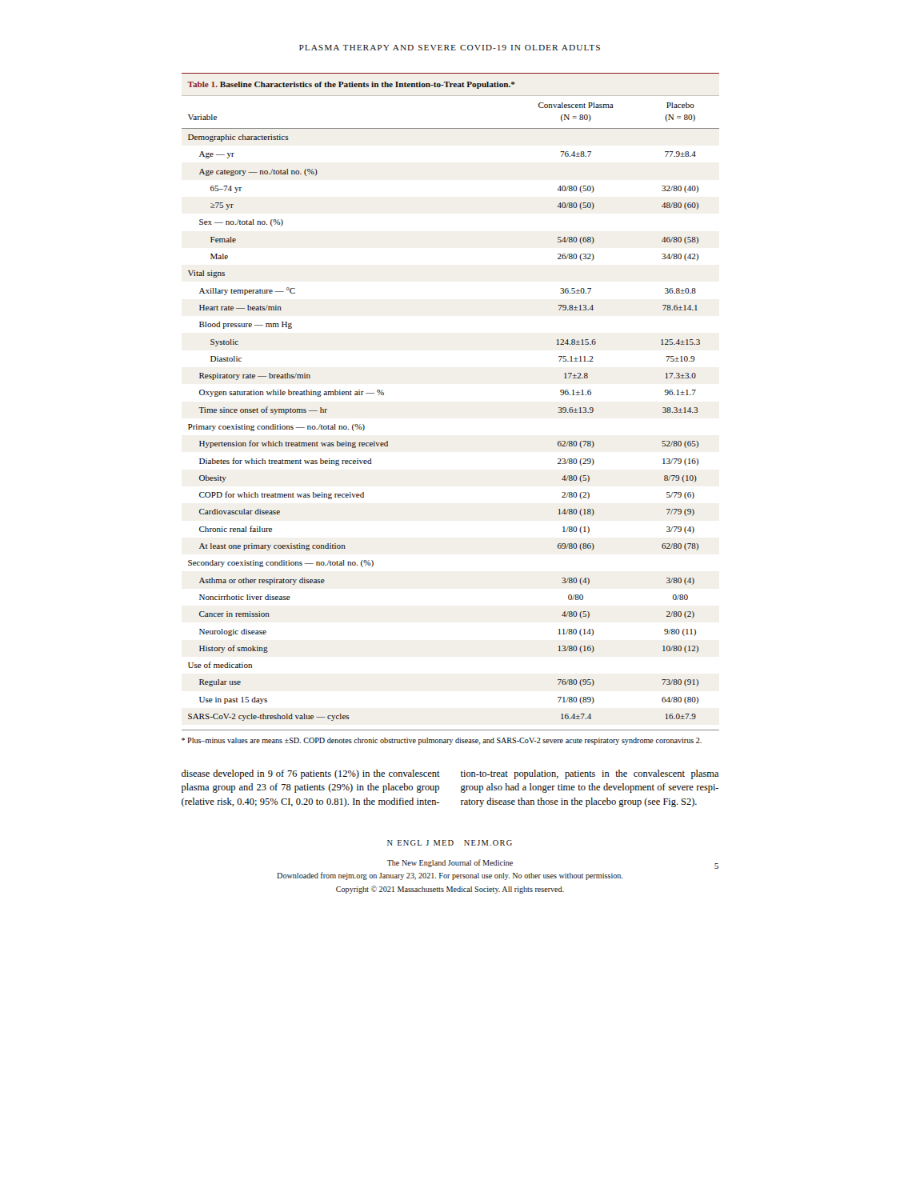Plasma Therapy and Severe Covid-19 in Older Adults
Table 1. Baseline Characteristics of the Patients in the Intention-to-Treat Population.*
| Variable | Convalescent Plasma (N = 80) | Placebo (N = 80) |
| --- | --- | --- |
| Demographic characteristics | | |
| Age — yr | 76.4±8.7 | 77.9±8.4 |
| Age category — no./total no. (%) | | |
| 65–74 yr | 40/80 (50) | 32/80 (40) |
| ≥75 yr | 40/80 (50) | 48/80 (60) |
| Sex — no./total no. (%) | | |
| Female | 54/80 (68) | 46/80 (58) |
| Male | 26/80 (32) | 34/80 (42) |
| Vital signs | | |
| Axillary temperature — °C | 36.5±0.7 | 36.8±0.8 |
| Heart rate — beats/min | 79.8±13.4 | 78.6±14.1 |
| Blood pressure — mm Hg | | |
| Systolic | 124.8±15.6 | 125.4±15.3 |
| Diastolic | 75.1±11.2 | 75±10.9 |
| Respiratory rate — breaths/min | 17±2.8 | 17.3±3.0 |
| Oxygen saturation while breathing ambient air — % | 96.1±1.6 | 96.1±1.7 |
| Time since onset of symptoms — hr | 39.6±13.9 | 38.3±14.3 |
| Primary coexisting conditions — no./total no. (%) | | |
| Hypertension for which treatment was being received | 62/80 (78) | 52/80 (65) |
| Diabetes for which treatment was being received | 23/80 (29) | 13/79 (16) |
| Obesity | 4/80 (5) | 8/79 (10) |
| COPD for which treatment was being received | 2/80 (2) | 5/79 (6) |
| Cardiovascular disease | 14/80 (18) | 7/79 (9) |
| Chronic renal failure | 1/80 (1) | 3/79 (4) |
| At least one primary coexisting condition | 69/80 (86) | 62/80 (78) |
| Secondary coexisting conditions — no./total no. (%) | | |
| Asthma or other respiratory disease | 3/80 (4) | 3/80 (4) |
| Noncirrhotic liver disease | 0/80 | 0/80 |
| Cancer in remission | 4/80 (5) | 2/80 (2) |
| Neurologic disease | 11/80 (14) | 9/80 (11) |
| History of smoking | 13/80 (16) | 10/80 (12) |
| Use of medication | | |
| Regular use | 76/80 (95) | 73/80 (91) |
| Use in past 15 days | 71/80 (89) | 64/80 (80) |
| SARS-CoV-2 cycle-threshold value — cycles | 16.4±7.4 | 16.0±7.9 |
* Plus–minus values are means ±SD. COPD denotes chronic obstructive pulmonary disease, and SARS-CoV-2 severe acute respiratory syndrome coronavirus 2.
disease developed in 9 of 76 patients (12%) in the convalescent plasma group and 23 of 78 patients (29%) in the placebo group (relative risk, 0.40; 95% CI, 0.20 to 0.81). In the modified intention-to-treat population, patients in the convalescent plasma group also had a longer time to the development of severe respiratory disease than those in the placebo group (see Fig. S2).
N ENGL J MED NEJM.ORG
The New England Journal of Medicine
Downloaded from nejm.org on January 23, 2021. For personal use only. No other uses without permission.
Copyright © 2021 Massachusetts Medical Society. All rights reserved.
5